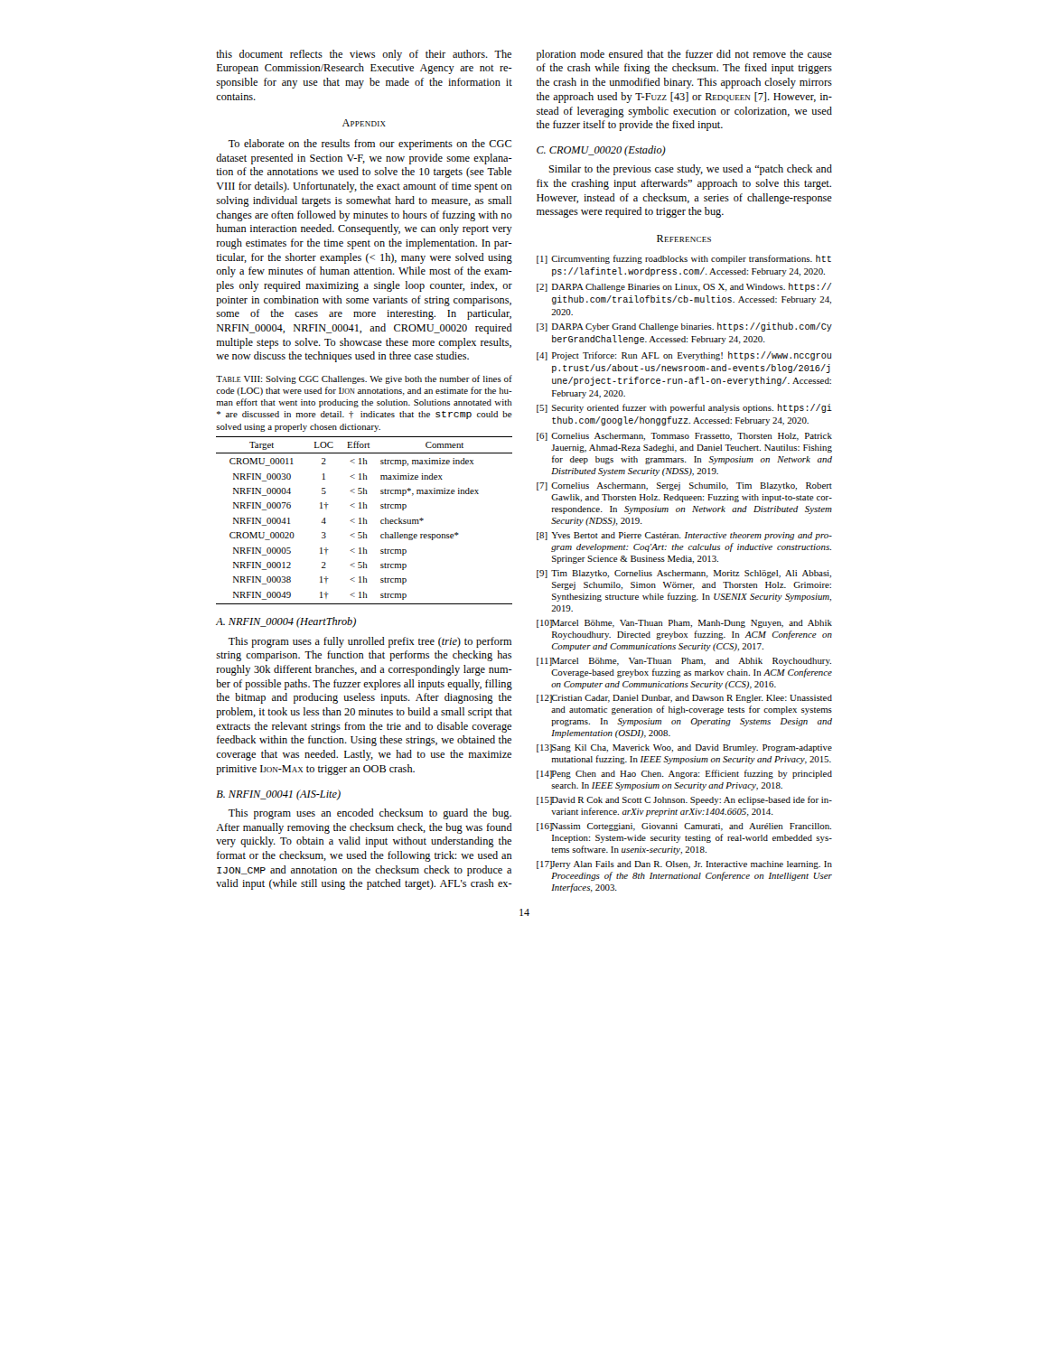this document reflects the views only of their authors. The European Commission/Research Executive Agency are not responsible for any use that may be made of the information it contains.
Appendix
To elaborate on the results from our experiments on the CGC dataset presented in Section V-F, we now provide some explanation of the annotations we used to solve the 10 targets (see Table VIII for details). Unfortunately, the exact amount of time spent on solving individual targets is somewhat hard to measure, as small changes are often followed by minutes to hours of fuzzing with no human interaction needed. Consequently, we can only report very rough estimates for the time spent on the implementation. In particular, for the shorter examples (< 1h), many were solved using only a few minutes of human attention. While most of the examples only required maximizing a single loop counter, index, or pointer in combination with some variants of string comparisons, some of the cases are more interesting. In particular, NRFIN_00004, NRFIN_00041, and CROMU_00020 required multiple steps to solve. To showcase these more complex results, we now discuss the techniques used in three case studies.
Table VIII: Solving CGC Challenges. We give both the number of lines of code (LOC) that were used for Ijon annotations, and an estimate for the human effort that went into producing the solution. Solutions annotated with * are discussed in more detail. † indicates that the strcmp could be solved using a properly chosen dictionary.
| Target | LOC | Effort | Comment |
| --- | --- | --- | --- |
| CROMU_00011 | 2 | < 1h | strcmp, maximize index |
| NRFIN_00030 | 1 | < 1h | maximize index |
| NRFIN_00004 | 5 | < 5h | strcmp*, maximize index |
| NRFIN_00076 | 1† | < 1h | strcmp |
| NRFIN_00041 | 4 | < 1h | checksum* |
| CROMU_00020 | 3 | < 5h | challenge response* |
| NRFIN_00005 | 1† | < 1h | strcmp |
| NRFIN_00012 | 2 | < 5h | strcmp |
| NRFIN_00038 | 1† | < 1h | strcmp |
| NRFIN_00049 | 1† | < 1h | strcmp |
A. NRFIN_00004 (HeartThrob)
This program uses a fully unrolled prefix tree (trie) to perform string comparison. The function that performs the checking has roughly 30k different branches, and a correspondingly large number of possible paths. The fuzzer explores all inputs equally, filling the bitmap and producing useless inputs. After diagnosing the problem, it took us less than 20 minutes to build a small script that extracts the relevant strings from the trie and to disable coverage feedback within the function. Using these strings, we obtained the coverage that was needed. Lastly, we had to use the maximize primitive Ijon-Max to trigger an OOB crash.
B. NRFIN_00041 (AIS-Lite)
This program uses an encoded checksum to guard the bug. After manually removing the checksum check, the bug was found very quickly. To obtain a valid input without understanding the format or the checksum, we used the following trick: we used an IJON_CMP and annotation on the checksum check to produce a valid input (while still using the patched target). AFL's crash exploration mode ensured that the fuzzer did not remove the cause of the crash while fixing the checksum. The fixed input triggers the crash in the unmodified binary. This approach closely mirrors the approach used by T-Fuzz [43] or Redqueen [7]. However, instead of leveraging symbolic execution or colorization, we used the fuzzer itself to provide the fixed input.
C. CROMU_00020 (Estadio)
Similar to the previous case study, we used a “patch check and fix the crashing input afterwards” approach to solve this target. However, instead of a checksum, a series of challenge-response messages were required to trigger the bug.
References
Circumventing fuzzing roadblocks with compiler transformations. https://lafintel.wordpress.com/. Accessed: February 24, 2020.
DARPA Challenge Binaries on Linux, OS X, and Windows. https://github.com/trailofbits/cb-multios. Accessed: February 24, 2020.
DARPA Cyber Grand Challenge binaries. https://github.com/CyberGrandChallenge. Accessed: February 24, 2020.
Project Triforce: Run AFL on Everything! https://www.nccgroup.trust/us/about-us/newsroom-and-events/blog/2016/june/project-triforce-run-afl-on-everything/. Accessed: February 24, 2020.
Security oriented fuzzer with powerful analysis options. https://github.com/google/honggfuzz. Accessed: February 24, 2020.
Cornelius Aschermann, Tommaso Frassetto, Thorsten Holz, Patrick Jauernig, Ahmad-Reza Sadeghi, and Daniel Teuchert. Nautilus: Fishing for deep bugs with grammars. In Symposium on Network and Distributed System Security (NDSS), 2019.
Cornelius Aschermann, Sergej Schumilo, Tim Blazytko, Robert Gawlik, and Thorsten Holz. Redqueen: Fuzzing with input-to-state correspondence. In Symposium on Network and Distributed System Security (NDSS), 2019.
Yves Bertot and Pierre Castéran. Interactive theorem proving and program development: Coq'Art: the calculus of inductive constructions. Springer Science & Business Media, 2013.
Tim Blazytko, Cornelius Aschermann, Moritz Schlögel, Ali Abbasi, Sergej Schumilo, Simon Wörner, and Thorsten Holz. Grimoire: Synthesizing structure while fuzzing. In USENIX Security Symposium, 2019.
Marcel Böhme, Van-Thuan Pham, Manh-Dung Nguyen, and Abhik Roychoudhury. Directed greybox fuzzing. In ACM Conference on Computer and Communications Security (CCS), 2017.
Marcel Böhme, Van-Thuan Pham, and Abhik Roychoudhury. Coverage-based greybox fuzzing as markov chain. In ACM Conference on Computer and Communications Security (CCS), 2016.
Cristian Cadar, Daniel Dunbar, and Dawson R Engler. Klee: Unassisted and automatic generation of high-coverage tests for complex systems programs. In Symposium on Operating Systems Design and Implementation (OSDI), 2008.
Sang Kil Cha, Maverick Woo, and David Brumley. Program-adaptive mutational fuzzing. In IEEE Symposium on Security and Privacy, 2015.
Peng Chen and Hao Chen. Angora: Efficient fuzzing by principled search. In IEEE Symposium on Security and Privacy, 2018.
David R Cok and Scott C Johnson. Speedy: An eclipse-based ide for invariant inference. arXiv preprint arXiv:1404.6605, 2014.
Nassim Corteggiani, Giovanni Camurati, and Aurélien Francillon. Inception: System-wide security testing of real-world embedded systems software. In usenix-security, 2018.
Jerry Alan Fails and Dan R. Olsen, Jr. Interactive machine learning. In Proceedings of the 8th International Conference on Intelligent User Interfaces, 2003.
14